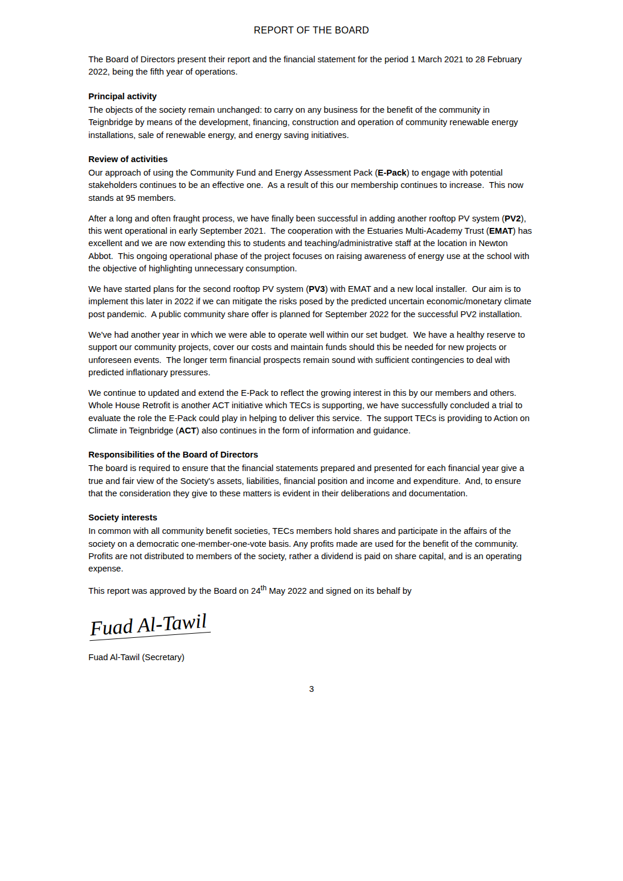REPORT OF THE BOARD
The Board of Directors present their report and the financial statement for the period 1 March 2021 to 28 February 2022, being the fifth year of operations.
Principal activity
The objects of the society remain unchanged: to carry on any business for the benefit of the community in Teignbridge by means of the development, financing, construction and operation of community renewable energy installations, sale of renewable energy, and energy saving initiatives.
Review of activities
Our approach of using the Community Fund and Energy Assessment Pack (E-Pack) to engage with potential stakeholders continues to be an effective one. As a result of this our membership continues to increase. This now stands at 95 members.
After a long and often fraught process, we have finally been successful in adding another rooftop PV system (PV2), this went operational in early September 2021. The cooperation with the Estuaries Multi-Academy Trust (EMAT) has excellent and we are now extending this to students and teaching/administrative staff at the location in Newton Abbot. This ongoing operational phase of the project focuses on raising awareness of energy use at the school with the objective of highlighting unnecessary consumption.
We have started plans for the second rooftop PV system (PV3) with EMAT and a new local installer. Our aim is to implement this later in 2022 if we can mitigate the risks posed by the predicted uncertain economic/monetary climate post pandemic. A public community share offer is planned for September 2022 for the successful PV2 installation.
We've had another year in which we were able to operate well within our set budget. We have a healthy reserve to support our community projects, cover our costs and maintain funds should this be needed for new projects or unforeseen events. The longer term financial prospects remain sound with sufficient contingencies to deal with predicted inflationary pressures.
We continue to updated and extend the E-Pack to reflect the growing interest in this by our members and others. Whole House Retrofit is another ACT initiative which TECs is supporting, we have successfully concluded a trial to evaluate the role the E-Pack could play in helping to deliver this service. The support TECs is providing to Action on Climate in Teignbridge (ACT) also continues in the form of information and guidance.
Responsibilities of the Board of Directors
The board is required to ensure that the financial statements prepared and presented for each financial year give a true and fair view of the Society's assets, liabilities, financial position and income and expenditure. And, to ensure that the consideration they give to these matters is evident in their deliberations and documentation.
Society interests
In common with all community benefit societies, TECs members hold shares and participate in the affairs of the society on a democratic one-member-one-vote basis. Any profits made are used for the benefit of the community. Profits are not distributed to members of the society, rather a dividend is paid on share capital, and is an operating expense.
This report was approved by the Board on 24th May 2022 and signed on its behalf by
Fuad Al-Tawil
Fuad Al-Tawil (Secretary)
3